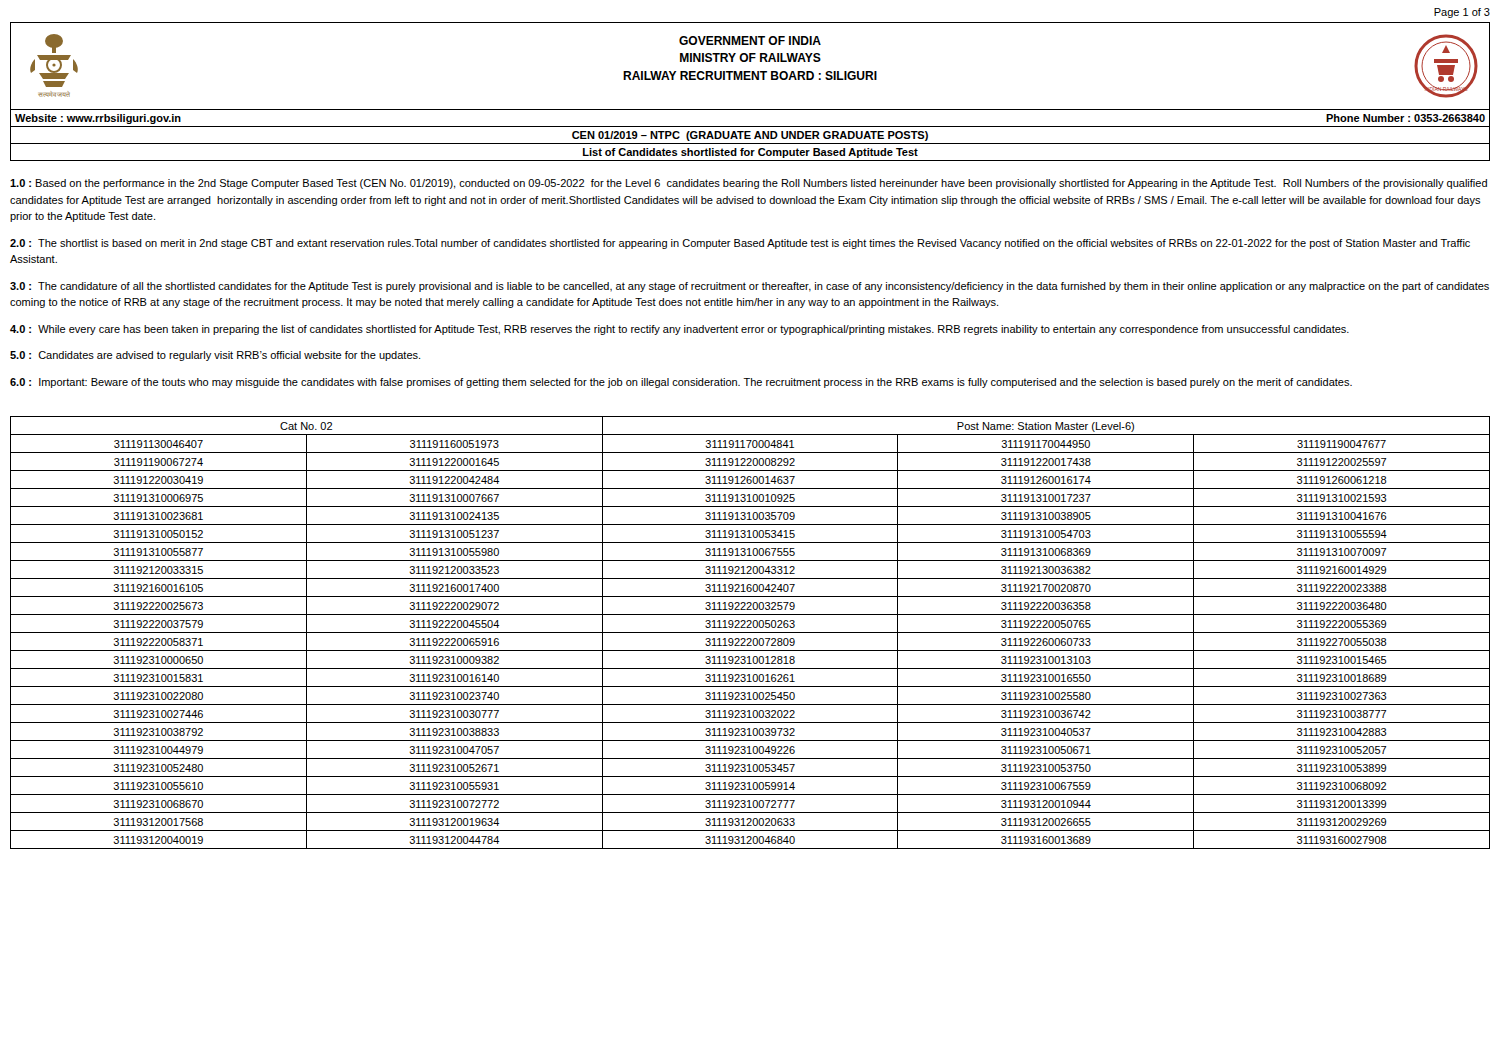Page 1 of 3
सत्यमेव जयते
GOVERNMENT OF INDIA
MINISTRY OF RAILWAYS
RAILWAY RECRUITMENT BOARD : SILIGURI
INDIAN RAILWAYS
Website : www.rrbsiliguri.gov.in Phone Number : 0353-2663840
CEN 01/2019 – NTPC (GRADUATE AND UNDER GRADUATE POSTS)
List of Candidates shortlisted for Computer Based Aptitude Test
1.0 : Based on the performance in the 2nd Stage Computer Based Test (CEN No. 01/2019), conducted on 09-05-2022 for the Level 6 candidates bearing the Roll Numbers listed hereinunder have been provisionally shortlisted for Appearing in the Aptitude Test. Roll Numbers of the provisionally qualified candidates for Aptitude Test are arranged horizontally in ascending order from left to right and not in order of merit.Shortlisted Candidates will be advised to download the Exam City intimation slip through the official website of RRBs / SMS / Email. The e-call letter will be available for download four days prior to the Aptitude Test date.
2.0 : The shortlist is based on merit in 2nd stage CBT and extant reservation rules.Total number of candidates shortlisted for appearing in Computer Based Aptitude test is eight times the Revised Vacancy notified on the official websites of RRBs on 22-01-2022 for the post of Station Master and Traffic Assistant.
3.0 : The candidature of all the shortlisted candidates for the Aptitude Test is purely provisional and is liable to be cancelled, at any stage of recruitment or thereafter, in case of any inconsistency/deficiency in the data furnished by them in their online application or any malpractice on the part of candidates coming to the notice of RRB at any stage of the recruitment process. It may be noted that merely calling a candidate for Aptitude Test does not entitle him/her in any way to an appointment in the Railways.
4.0 : While every care has been taken in preparing the list of candidates shortlisted for Aptitude Test, RRB reserves the right to rectify any inadvertent error or typographical/printing mistakes. RRB regrets inability to entertain any correspondence from unsuccessful candidates.
5.0 : Candidates are advised to regularly visit RRB’s official website for the updates.
6.0 : Important: Beware of the touts who may misguide the candidates with false promises of getting them selected for the job on illegal consideration. The recruitment process in the RRB exams is fully computerised and the selection is based purely on the merit of candidates.
| Cat No. 02 | Post Name: Station Master (Level-6) |
| 311191130046407 | 311191160051973 | 311191170004841 | 311191170044950 | 311191190047677 |
| 311191190067274 | 311191220001645 | 311191220008292 | 311191220017438 | 311191220025597 |
| 311191220030419 | 311191220042484 | 311191260014637 | 311191260016174 | 311191260061218 |
| 311191310006975 | 311191310007667 | 311191310010925 | 311191310017237 | 311191310021593 |
| 311191310023681 | 311191310024135 | 311191310035709 | 311191310038905 | 311191310041676 |
| 311191310050152 | 311191310051237 | 311191310053415 | 311191310054703 | 311191310055594 |
| 311191310055877 | 311191310055980 | 311191310067555 | 311191310068369 | 311191310070097 |
| 311192120033315 | 311192120033523 | 311192120043312 | 311192130036382 | 311192160014929 |
| 311192160016105 | 311192160017400 | 311192160042407 | 311192170020870 | 311192220023388 |
| 311192220025673 | 311192220029072 | 311192220032579 | 311192220036358 | 311192220036480 |
| 311192220037579 | 311192220045504 | 311192220050263 | 311192220050765 | 311192220055369 |
| 311192220058371 | 311192220065916 | 311192220072809 | 311192260060733 | 311192270055038 |
| 311192310000650 | 311192310009382 | 311192310012818 | 311192310013103 | 311192310015465 |
| 311192310015831 | 311192310016140 | 311192310016261 | 311192310016550 | 311192310018689 |
| 311192310022080 | 311192310023740 | 311192310025450 | 311192310025580 | 311192310027363 |
| 311192310027446 | 311192310030777 | 311192310032022 | 311192310036742 | 311192310038777 |
| 311192310038792 | 311192310038833 | 311192310039732 | 311192310040537 | 311192310042883 |
| 311192310044979 | 311192310047057 | 311192310049226 | 311192310050671 | 311192310052057 |
| 311192310052480 | 311192310052671 | 311192310053457 | 311192310053750 | 311192310053899 |
| 311192310055610 | 311192310055931 | 311192310059914 | 311192310067559 | 311192310068092 |
| 311192310068670 | 311192310072772 | 311192310072777 | 311193120010944 | 311193120013399 |
| 311193120017568 | 311193120019634 | 311193120020633 | 311193120026655 | 311193120029269 |
| 311193120040019 | 311193120044784 | 311193120046840 | 311193160013689 | 311193160027908 |